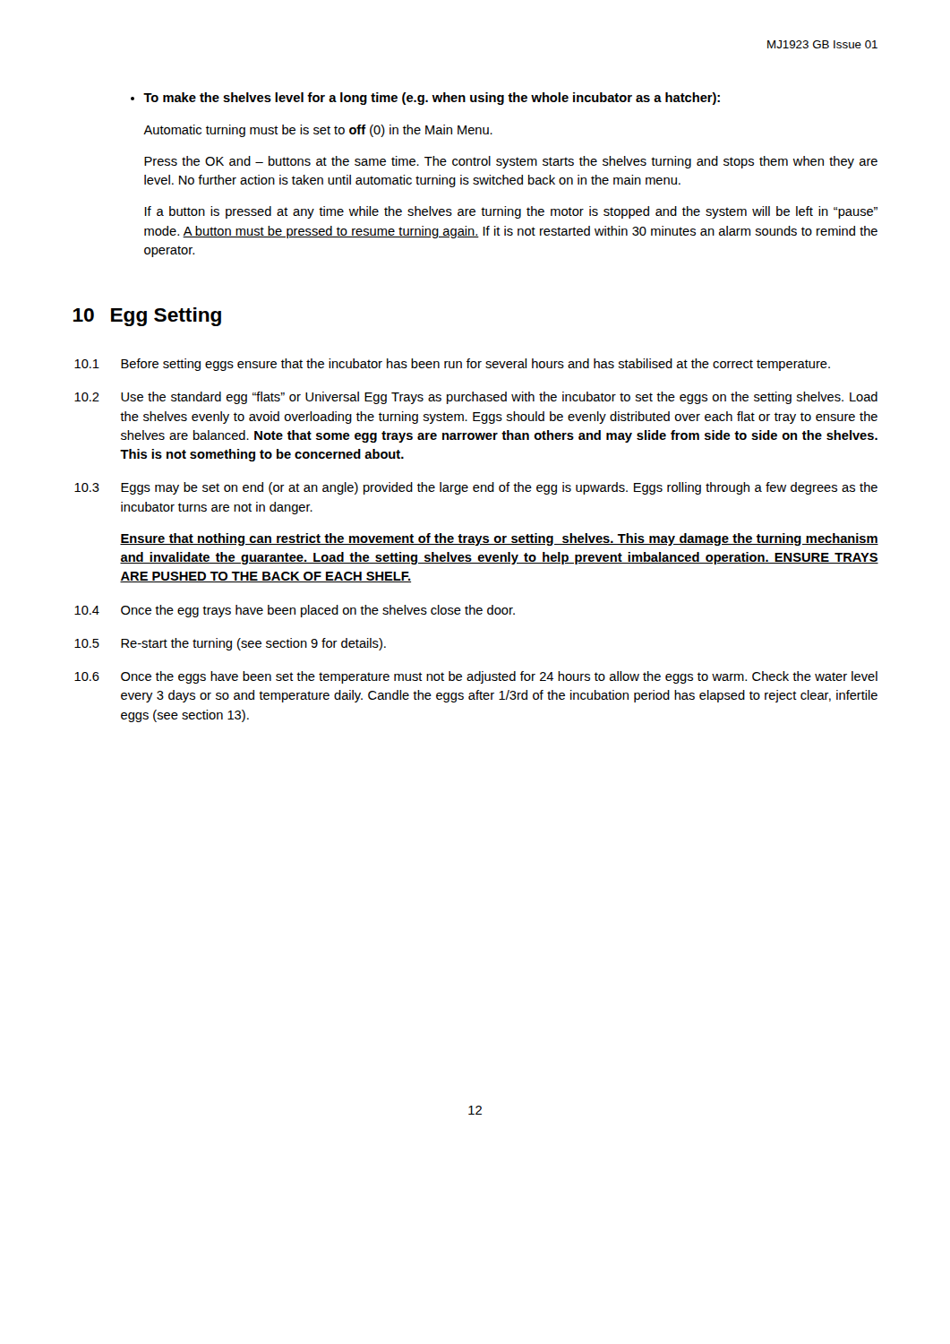MJ1923 GB Issue 01
To make the shelves level for a long time (e.g. when using the whole incubator as a hatcher):
Automatic turning must be is set to off (0) in the Main Menu.
Press the OK and – buttons at the same time. The control system starts the shelves turning and stops them when they are level. No further action is taken until automatic turning is switched back on in the main menu.
If a button is pressed at any time while the shelves are turning the motor is stopped and the system will be left in “pause” mode. A button must be pressed to resume turning again. If it is not restarted within 30 minutes an alarm sounds to remind the operator.
10 Egg Setting
10.1
Before setting eggs ensure that the incubator has been run for several hours and has stabilised at the correct temperature.
10.2
Use the standard egg “flats” or Universal Egg Trays as purchased with the incubator to set the eggs on the setting shelves. Load the shelves evenly to avoid overloading the turning system. Eggs should be evenly distributed over each flat or tray to ensure the shelves are balanced. Note that some egg trays are narrower than others and may slide from side to side on the shelves. This is not something to be concerned about.
10.3
Eggs may be set on end (or at an angle) provided the large end of the egg is upwards. Eggs rolling through a few degrees as the incubator turns are not in danger.
Ensure that nothing can restrict the movement of the trays or setting shelves. This may damage the turning mechanism and invalidate the guarantee. Load the setting shelves evenly to help prevent imbalanced operation. ENSURE TRAYS ARE PUSHED TO THE BACK OF EACH SHELF.
10.4
Once the egg trays have been placed on the shelves close the door.
10.5
Re-start the turning (see section 9 for details).
10.6
Once the eggs have been set the temperature must not be adjusted for 24 hours to allow the eggs to warm. Check the water level every 3 days or so and temperature daily. Candle the eggs after 1/3rd of the incubation period has elapsed to reject clear, infertile eggs (see section 13).
12